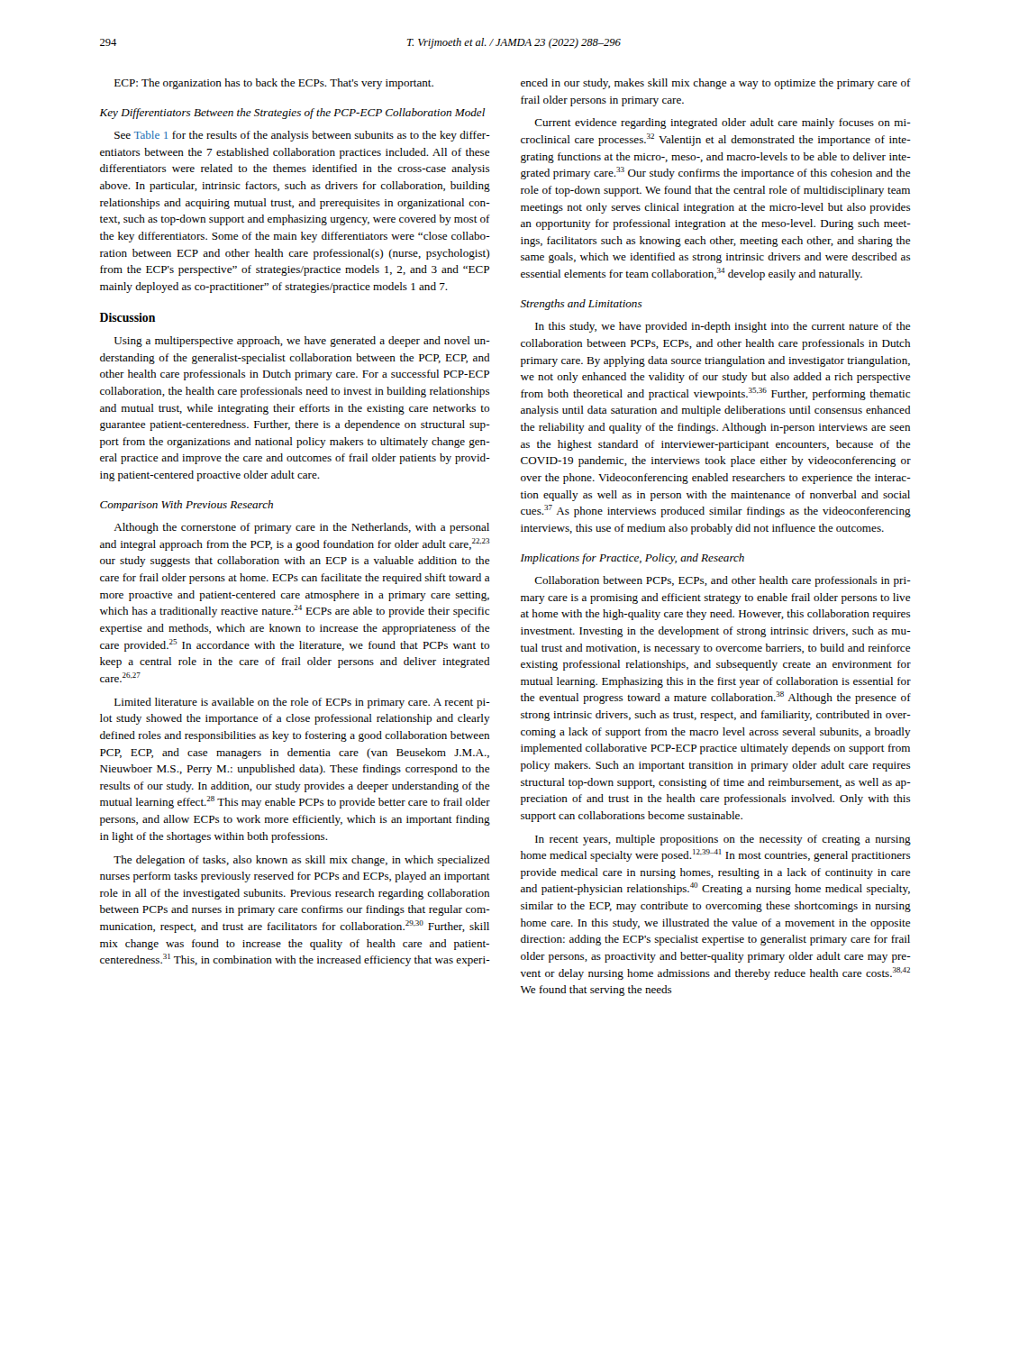294 T. Vrijmoeth et al. / JAMDA 23 (2022) 288–296
ECP: The organization has to back the ECPs. That's very important.
Key Differentiators Between the Strategies of the PCP-ECP Collaboration Model
See Table 1 for the results of the analysis between subunits as to the key differentiators between the 7 established collaboration practices included. All of these differentiators were related to the themes identified in the cross-case analysis above. In particular, intrinsic factors, such as drivers for collaboration, building relationships and acquiring mutual trust, and prerequisites in organizational context, such as top-down support and emphasizing urgency, were covered by most of the key differentiators. Some of the main key differentiators were “close collaboration between ECP and other health care professional(s) (nurse, psychologist) from the ECP's perspective” of strategies/practice models 1, 2, and 3 and “ECP mainly deployed as co-practitioner” of strategies/practice models 1 and 7.
Discussion
Using a multiperspective approach, we have generated a deeper and novel understanding of the generalist-specialist collaboration between the PCP, ECP, and other health care professionals in Dutch primary care. For a successful PCP-ECP collaboration, the health care professionals need to invest in building relationships and mutual trust, while integrating their efforts in the existing care networks to guarantee patient-centeredness. Further, there is a dependence on structural support from the organizations and national policy makers to ultimately change general practice and improve the care and outcomes of frail older patients by providing patient-centered proactive older adult care.
Comparison With Previous Research
Although the cornerstone of primary care in the Netherlands, with a personal and integral approach from the PCP, is a good foundation for older adult care,22,23 our study suggests that collaboration with an ECP is a valuable addition to the care for frail older persons at home. ECPs can facilitate the required shift toward a more proactive and patient-centered care atmosphere in a primary care setting, which has a traditionally reactive nature.24 ECPs are able to provide their specific expertise and methods, which are known to increase the appropriateness of the care provided.25 In accordance with the literature, we found that PCPs want to keep a central role in the care of frail older persons and deliver integrated care.26,27
Limited literature is available on the role of ECPs in primary care. A recent pilot study showed the importance of a close professional relationship and clearly defined roles and responsibilities as key to fostering a good collaboration between PCP, ECP, and case managers in dementia care (van Beusekom J.M.A., Nieuwboer M.S., Perry M.: unpublished data). These findings correspond to the results of our study. In addition, our study provides a deeper understanding of the mutual learning effect.28 This may enable PCPs to provide better care to frail older persons, and allow ECPs to work more efficiently, which is an important finding in light of the shortages within both professions.
The delegation of tasks, also known as skill mix change, in which specialized nurses perform tasks previously reserved for PCPs and ECPs, played an important role in all of the investigated subunits. Previous research regarding collaboration between PCPs and nurses in primary care confirms our findings that regular communication, respect, and trust are facilitators for collaboration.29,30 Further, skill mix change was found to increase the quality of health care and patient-centeredness.31 This, in combination with the increased efficiency that was experienced in our study, makes skill mix change a way to optimize the primary care of frail older persons in primary care.
Current evidence regarding integrated older adult care mainly focuses on microclinical care processes.32 Valentijn et al demonstrated the importance of integrating functions at the micro-, meso-, and macro-levels to be able to deliver integrated primary care.33 Our study confirms the importance of this cohesion and the role of top-down support. We found that the central role of multidisciplinary team meetings not only serves clinical integration at the micro-level but also provides an opportunity for professional integration at the meso-level. During such meetings, facilitators such as knowing each other, meeting each other, and sharing the same goals, which we identified as strong intrinsic drivers and were described as essential elements for team collaboration,34 develop easily and naturally.
Strengths and Limitations
In this study, we have provided in-depth insight into the current nature of the collaboration between PCPs, ECPs, and other health care professionals in Dutch primary care. By applying data source triangulation and investigator triangulation, we not only enhanced the validity of our study but also added a rich perspective from both theoretical and practical viewpoints.35,36 Further, performing thematic analysis until data saturation and multiple deliberations until consensus enhanced the reliability and quality of the findings. Although in-person interviews are seen as the highest standard of interviewer-participant encounters, because of the COVID-19 pandemic, the interviews took place either by videoconferencing or over the phone. Videoconferencing enabled researchers to experience the interaction equally as well as in person with the maintenance of nonverbal and social cues.37 As phone interviews produced similar findings as the videoconferencing interviews, this use of medium also probably did not influence the outcomes.
Implications for Practice, Policy, and Research
Collaboration between PCPs, ECPs, and other health care professionals in primary care is a promising and efficient strategy to enable frail older persons to live at home with the high-quality care they need. However, this collaboration requires investment. Investing in the development of strong intrinsic drivers, such as mutual trust and motivation, is necessary to overcome barriers, to build and reinforce existing professional relationships, and subsequently create an environment for mutual learning. Emphasizing this in the first year of collaboration is essential for the eventual progress toward a mature collaboration.38 Although the presence of strong intrinsic drivers, such as trust, respect, and familiarity, contributed in overcoming a lack of support from the macro level across several subunits, a broadly implemented collaborative PCP-ECP practice ultimately depends on support from policy makers. Such an important transition in primary older adult care requires structural top-down support, consisting of time and reimbursement, as well as appreciation of and trust in the health care professionals involved. Only with this support can collaborations become sustainable.
In recent years, multiple propositions on the necessity of creating a nursing home medical specialty were posed.12,39–41 In most countries, general practitioners provide medical care in nursing homes, resulting in a lack of continuity in care and patient-physician relationships.40 Creating a nursing home medical specialty, similar to the ECP, may contribute to overcoming these shortcomings in nursing home care. In this study, we illustrated the value of a movement in the opposite direction: adding the ECP's specialist expertise to generalist primary care for frail older persons, as proactivity and better-quality primary older adult care may prevent or delay nursing home admissions and thereby reduce health care costs.38,42 We found that serving the needs